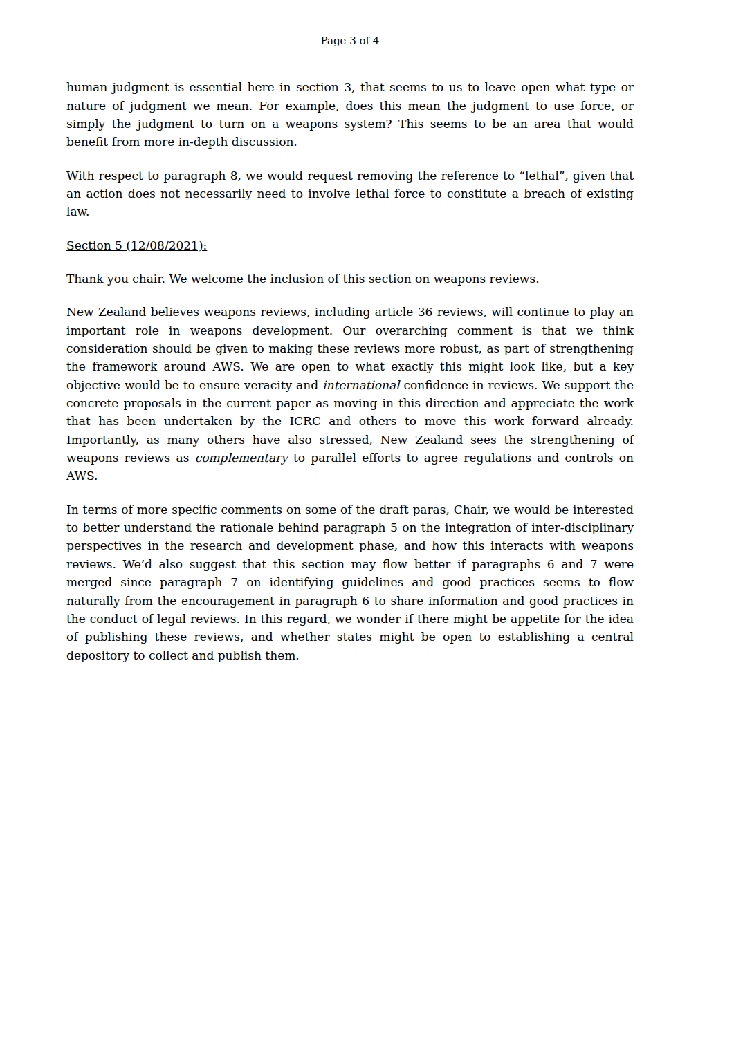Page 3 of 4
human judgment is essential here in section 3, that seems to us to leave open what type or nature of judgment we mean. For example, does this mean the judgment to use force, or simply the judgment to turn on a weapons system? This seems to be an area that would benefit from more in-depth discussion.
With respect to paragraph 8, we would request removing the reference to “lethal”, given that an action does not necessarily need to involve lethal force to constitute a breach of existing law.
Section 5 (12/08/2021):
Thank you chair. We welcome the inclusion of this section on weapons reviews.
New Zealand believes weapons reviews, including article 36 reviews, will continue to play an important role in weapons development. Our overarching comment is that we think consideration should be given to making these reviews more robust, as part of strengthening the framework around AWS. We are open to what exactly this might look like, but a key objective would be to ensure veracity and international confidence in reviews. We support the concrete proposals in the current paper as moving in this direction and appreciate the work that has been undertaken by the ICRC and others to move this work forward already. Importantly, as many others have also stressed, New Zealand sees the strengthening of weapons reviews as complementary to parallel efforts to agree regulations and controls on AWS.
In terms of more specific comments on some of the draft paras, Chair, we would be interested to better understand the rationale behind paragraph 5 on the integration of inter-disciplinary perspectives in the research and development phase, and how this interacts with weapons reviews. We’d also suggest that this section may flow better if paragraphs 6 and 7 were merged since paragraph 7 on identifying guidelines and good practices seems to flow naturally from the encouragement in paragraph 6 to share information and good practices in the conduct of legal reviews. In this regard, we wonder if there might be appetite for the idea of publishing these reviews, and whether states might be open to establishing a central depository to collect and publish them.